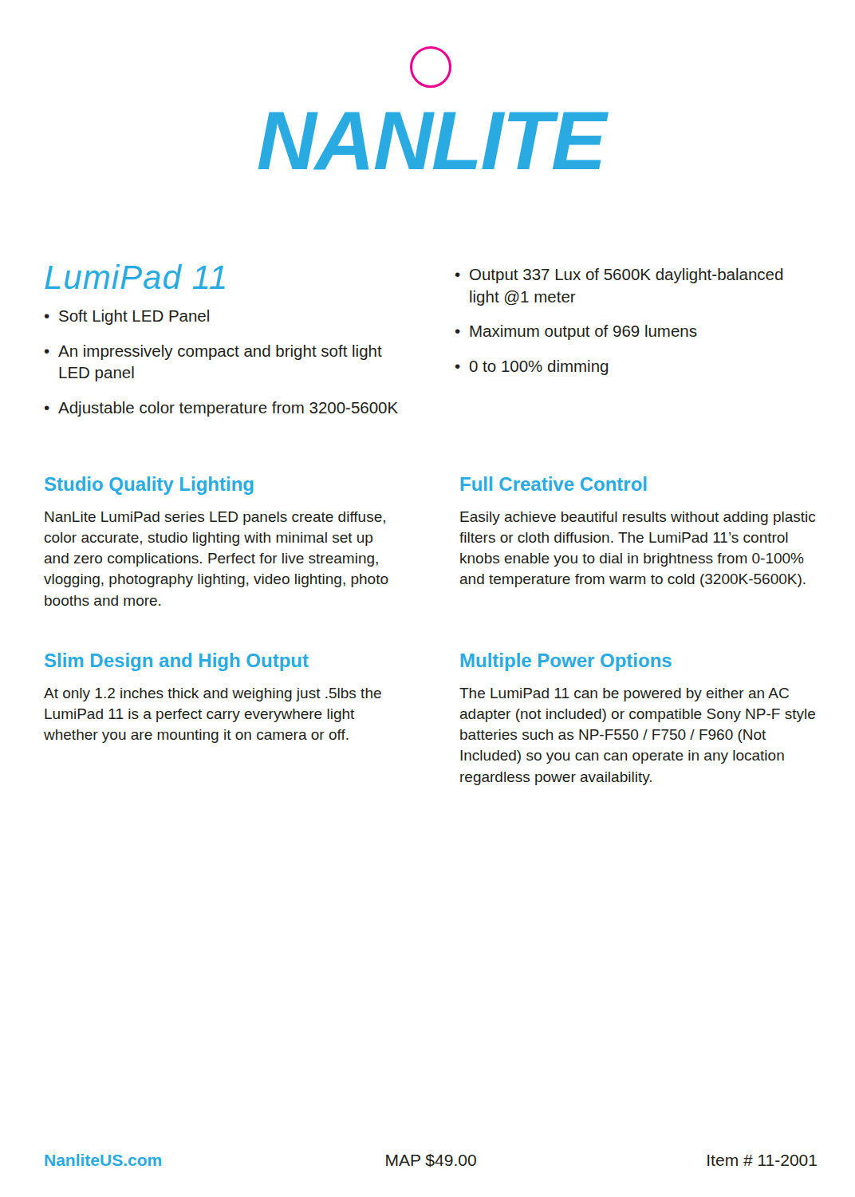NANLITE
LumiPad 11
Soft Light LED Panel
An impressively compact and bright soft light LED panel
Adjustable color temperature from 3200-5600K
Output 337 Lux of 5600K daylight-balanced light @1 meter
Maximum output of 969 lumens
0 to 100% dimming
Studio Quality Lighting
NanLite LumiPad series LED panels create diffuse, color accurate, studio lighting with minimal set up and zero complications. Perfect for live streaming, vlogging, photography lighting, video lighting, photo booths and more.
Full Creative Control
Easily achieve beautiful results without adding plastic filters or cloth diffusion. The LumiPad 11’s control knobs enable you to dial in brightness from 0-100% and temperature from warm to cold (3200K-5600K).
Slim Design and High Output
At only 1.2 inches thick and weighing just .5lbs the LumiPad 11 is a perfect carry everywhere light whether you are mounting it on camera or off.
Multiple Power Options
The LumiPad 11 can be powered by either an AC adapter (not included) or compatible Sony NP-F style batteries such as NP-F550 / F750 / F960 (Not Included) so you can can operate in any location regardless power availability.
NanliteUS.com
MAP $49.00
Item # 11-2001